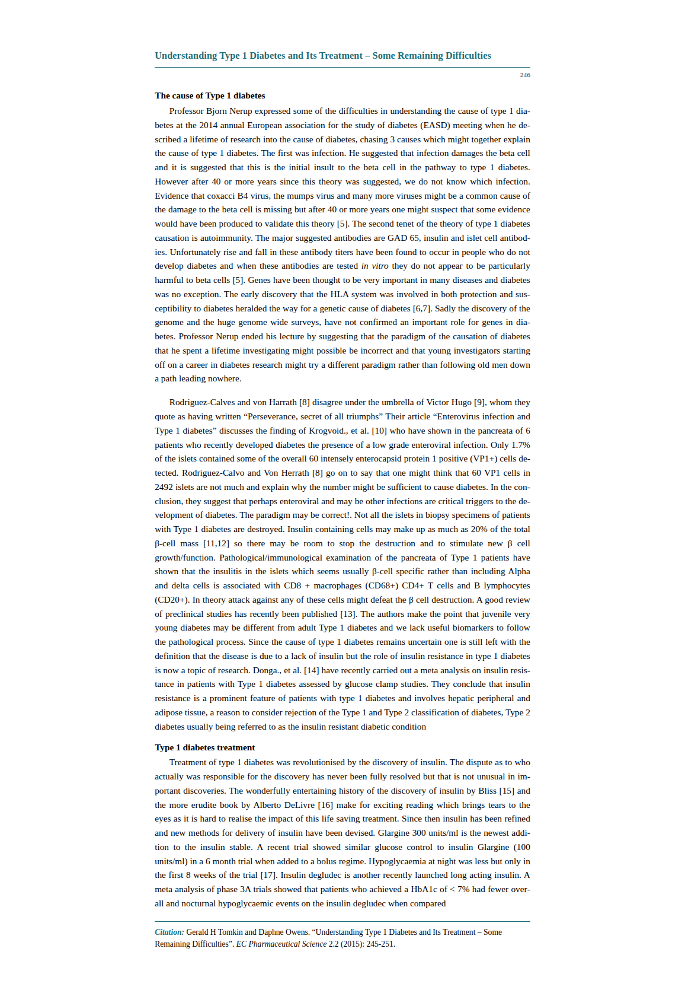Understanding Type 1 Diabetes and Its Treatment – Some Remaining Difficulties
246
The cause of Type 1 diabetes
Professor Bjorn Nerup expressed some of the difficulties in understanding the cause of type 1 diabetes at the 2014 annual European association for the study of diabetes (EASD) meeting when he described a lifetime of research into the cause of diabetes, chasing 3 causes which might together explain the cause of type 1 diabetes. The first was infection. He suggested that infection damages the beta cell and it is suggested that this is the initial insult to the beta cell in the pathway to type 1 diabetes. However after 40 or more years since this theory was suggested, we do not know which infection. Evidence that coxacci B4 virus, the mumps virus and many more viruses might be a common cause of the damage to the beta cell is missing but after 40 or more years one might suspect that some evidence would have been produced to validate this theory [5]. The second tenet of the theory of type 1 diabetes causation is autoimmunity. The major suggested antibodies are GAD 65, insulin and islet cell antibodies. Unfortunately rise and fall in these antibody titers have been found to occur in people who do not develop diabetes and when these antibodies are tested in vitro they do not appear to be particularly harmful to beta cells [5]. Genes have been thought to be very important in many diseases and diabetes was no exception. The early discovery that the HLA system was involved in both protection and susceptibility to diabetes heralded the way for a genetic cause of diabetes [6,7]. Sadly the discovery of the genome and the huge genome wide surveys, have not confirmed an important role for genes in diabetes. Professor Nerup ended his lecture by suggesting that the paradigm of the causation of diabetes that he spent a lifetime investigating might possible be incorrect and that young investigators starting off on a career in diabetes research might try a different paradigm rather than following old men down a path leading nowhere.
Rodriguez-Calves and von Harrath [8] disagree under the umbrella of Victor Hugo [9], whom they quote as having written “Perseverance, secret of all triumphs” Their article “Enterovirus infection and Type 1 diabetes” discusses the finding of Krogvoid., et al. [10] who have shown in the pancreata of 6 patients who recently developed diabetes the presence of a low grade enteroviral infection. Only 1.7% of the islets contained some of the overall 60 intensely enterocapsid protein 1 positive (VP1+) cells detected. Rodriguez-Calvo and Von Herrath [8] go on to say that one might think that 60 VP1 cells in 2492 islets are not much and explain why the number might be sufficient to cause diabetes. In the conclusion, they suggest that perhaps enteroviral and may be other infections are critical triggers to the development of diabetes. The paradigm may be correct!. Not all the islets in biopsy specimens of patients with Type 1 diabetes are destroyed. Insulin containing cells may make up as much as 20% of the total β-cell mass [11,12] so there may be room to stop the destruction and to stimulate new β cell growth/function. Pathological/immunological examination of the pancreata of Type 1 patients have shown that the insulitis in the islets which seems usually β-cell specific rather than including Alpha and delta cells is associated with CD8 + macrophages (CD68+) CD4+ T cells and B lymphocytes (CD20+). In theory attack against any of these cells might defeat the β cell destruction. A good review of preclinical studies has recently been published [13]. The authors make the point that juvenile very young diabetes may be different from adult Type 1 diabetes and we lack useful biomarkers to follow the pathological process. Since the cause of type 1 diabetes remains uncertain one is still left with the definition that the disease is due to a lack of insulin but the role of insulin resistance in type 1 diabetes is now a topic of research. Donga., et al. [14] have recently carried out a meta analysis on insulin resistance in patients with Type 1 diabetes assessed by glucose clamp studies. They conclude that insulin resistance is a prominent feature of patients with type 1 diabetes and involves hepatic peripheral and adipose tissue, a reason to consider rejection of the Type 1 and Type 2 classification of diabetes, Type 2 diabetes usually being referred to as the insulin resistant diabetic condition
Type 1 diabetes treatment
Treatment of type 1 diabetes was revolutionised by the discovery of insulin. The dispute as to who actually was responsible for the discovery has never been fully resolved but that is not unusual in important discoveries. The wonderfully entertaining history of the discovery of insulin by Bliss [15] and the more erudite book by Alberto DeLivre [16] make for exciting reading which brings tears to the eyes as it is hard to realise the impact of this life saving treatment. Since then insulin has been refined and new methods for delivery of insulin have been devised. Glargine 300 units/ml is the newest addition to the insulin stable. A recent trial showed similar glucose control to insulin Glargine (100 units/ml) in a 6 month trial when added to a bolus regime. Hypoglycaemia at night was less but only in the first 8 weeks of the trial [17]. Insulin degludec is another recently launched long acting insulin. A meta analysis of phase 3A trials showed that patients who achieved a HbA1c of < 7% had fewer overall and nocturnal hypoglycaemic events on the insulin degludec when compared
Citation: Gerald H Tomkin and Daphne Owens. “Understanding Type 1 Diabetes and Its Treatment – Some Remaining Difficulties”. EC Pharmaceutical Science 2.2 (2015): 245-251.